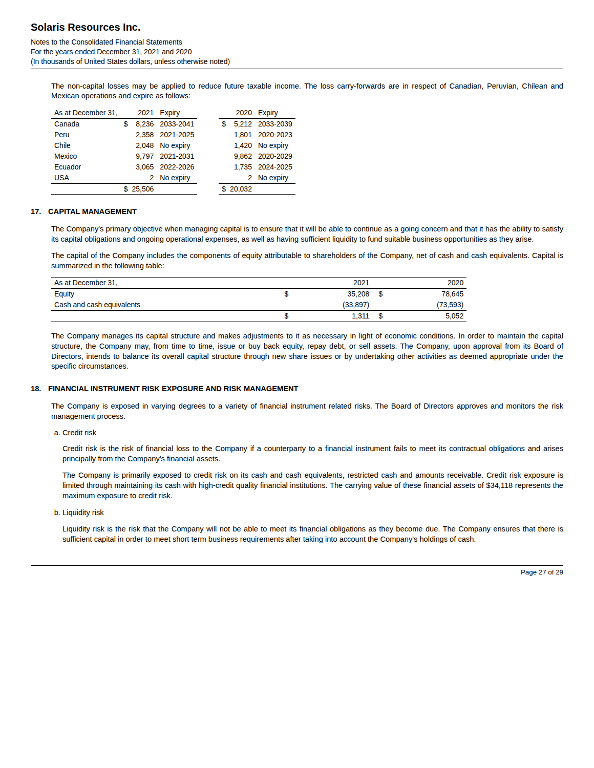Solaris Resources Inc.
Notes to the Consolidated Financial Statements
For the years ended December 31, 2021 and 2020
(In thousands of United States dollars, unless otherwise noted)
The non-capital losses may be applied to reduce future taxable income. The loss carry-forwards are in respect of Canadian, Peruvian, Chilean and Mexican operations and expire as follows:
| As at December 31, | | 2021 | Expiry | | | 2020 | Expiry |
| --- | --- | --- | --- | --- | --- | --- | --- |
| Canada | $ | 8,236 | 2033-2041 | | $ | 5,212 | 2033-2039 |
| Peru | | 2,358 | 2021-2025 | | | 1,801 | 2020-2023 |
| Chile | | 2,048 | No expiry | | | 1,420 | No expiry |
| Mexico | | 9,797 | 2021-2031 | | | 9,862 | 2020-2029 |
| Ecuador | | 3,065 | 2022-2026 | | | 1,735 | 2024-2025 |
| USA | | 2 | No expiry | | | 2 | No expiry |
| | $ | 25,506 | | | $ | 20,032 | |
17. CAPITAL MANAGEMENT
The Company's primary objective when managing capital is to ensure that it will be able to continue as a going concern and that it has the ability to satisfy its capital obligations and ongoing operational expenses, as well as having sufficient liquidity to fund suitable business opportunities as they arise.
The capital of the Company includes the components of equity attributable to shareholders of the Company, net of cash and cash equivalents. Capital is summarized in the following table:
| As at December 31, | | 2021 | | 2020 |
| --- | --- | --- | --- | --- |
| Equity | $ | 35,208 | $ | 78,645 |
| Cash and cash equivalents | | (33,897) | | (73,593) |
| | $ | 1,311 | $ | 5,052 |
The Company manages its capital structure and makes adjustments to it as necessary in light of economic conditions. In order to maintain the capital structure, the Company may, from time to time, issue or buy back equity, repay debt, or sell assets. The Company, upon approval from its Board of Directors, intends to balance its overall capital structure through new share issues or by undertaking other activities as deemed appropriate under the specific circumstances.
18. FINANCIAL INSTRUMENT RISK EXPOSURE AND RISK MANAGEMENT
The Company is exposed in varying degrees to a variety of financial instrument related risks. The Board of Directors approves and monitors the risk management process.
Credit risk
Credit risk is the risk of financial loss to the Company if a counterparty to a financial instrument fails to meet its contractual obligations and arises principally from the Company's financial assets.
The Company is primarily exposed to credit risk on its cash and cash equivalents, restricted cash and amounts receivable. Credit risk exposure is limited through maintaining its cash with high-credit quality financial institutions. The carrying value of these financial assets of $34,118 represents the maximum exposure to credit risk.
Liquidity risk
Liquidity risk is the risk that the Company will not be able to meet its financial obligations as they become due. The Company ensures that there is sufficient capital in order to meet short term business requirements after taking into account the Company's holdings of cash.
Page 27 of 29